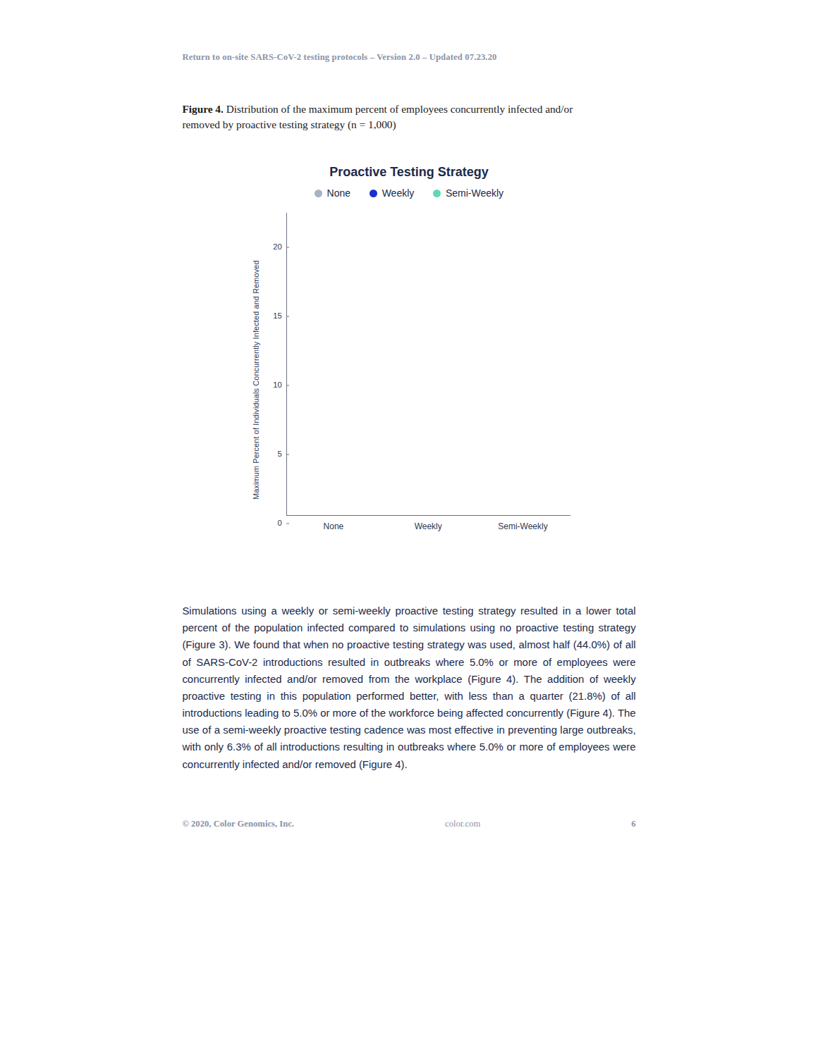Return to on-site SARS-CoV-2 testing protocols – Version 2.0 – Updated 07.23.20
Figure 4. Distribution of the maximum percent of employees concurrently infected and/or removed by proactive testing strategy (n = 1,000)
Proactive Testing Strategy
None Weekly Semi-Weekly
Maximum Percent of Individuals Concurrently Infected and Removed
0
5
10
15
20
None Weekly Semi-Weekly
Simulations using a weekly or semi-weekly proactive testing strategy resulted in a lower total percent of the population infected compared to simulations using no proactive testing strategy (Figure 3). We found that when no proactive testing strategy was used, almost half (44.0%) of all of SARS-CoV-2 introductions resulted in outbreaks where 5.0% or more of employees were concurrently infected and/or removed from the workplace (Figure 4). The addition of weekly proactive testing in this population performed better, with less than a quarter (21.8%) of all introductions leading to 5.0% or more of the workforce being affected concurrently (Figure 4). The use of a semi-weekly proactive testing cadence was most effective in preventing large outbreaks, with only 6.3% of all introductions resulting in outbreaks where 5.0% or more of employees were concurrently infected and/or removed (Figure 4).
© 2020, Color Genomics, Inc.
color.com
6